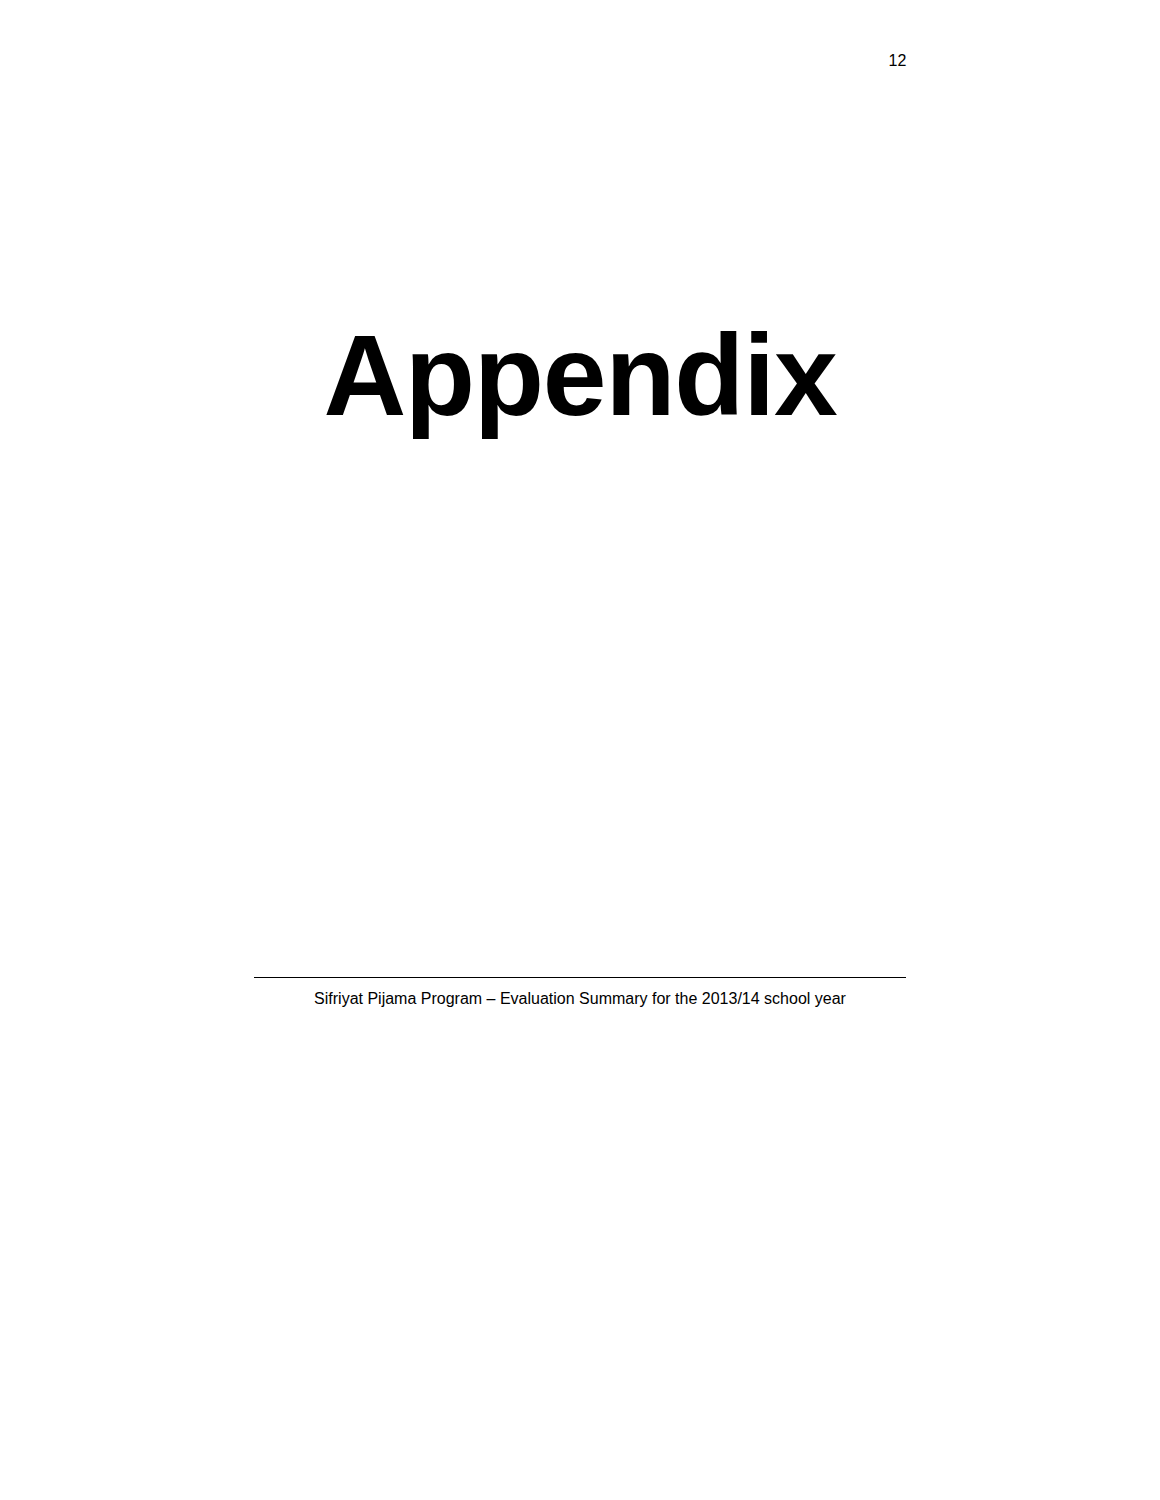12
Appendix
Sifriyat Pijama Program – Evaluation Summary for the 2013/14 school year